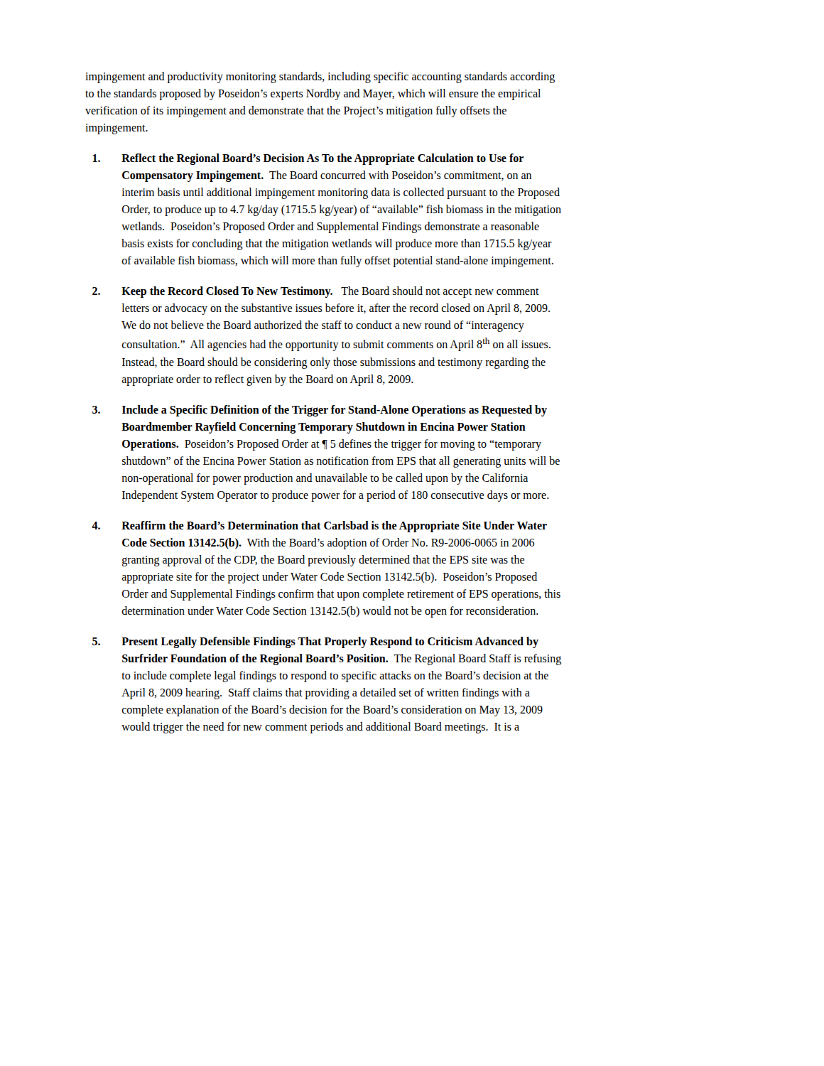impingement and productivity monitoring standards, including specific accounting standards according to the standards proposed by Poseidon’s experts Nordby and Mayer, which will ensure the empirical verification of its impingement and demonstrate that the Project’s mitigation fully offsets the impingement.
Reflect the Regional Board’s Decision As To the Appropriate Calculation to Use for Compensatory Impingement. The Board concurred with Poseidon’s commitment, on an interim basis until additional impingement monitoring data is collected pursuant to the Proposed Order, to produce up to 4.7 kg/day (1715.5 kg/year) of “available” fish biomass in the mitigation wetlands. Poseidon’s Proposed Order and Supplemental Findings demonstrate a reasonable basis exists for concluding that the mitigation wetlands will produce more than 1715.5 kg/year of available fish biomass, which will more than fully offset potential stand-alone impingement.
Keep the Record Closed To New Testimony. The Board should not accept new comment letters or advocacy on the substantive issues before it, after the record closed on April 8, 2009. We do not believe the Board authorized the staff to conduct a new round of “interagency consultation.” All agencies had the opportunity to submit comments on April 8th on all issues. Instead, the Board should be considering only those submissions and testimony regarding the appropriate order to reflect given by the Board on April 8, 2009.
Include a Specific Definition of the Trigger for Stand-Alone Operations as Requested by Boardmember Rayfield Concerning Temporary Shutdown in Encina Power Station Operations. Poseidon’s Proposed Order at ¶ 5 defines the trigger for moving to “temporary shutdown” of the Encina Power Station as notification from EPS that all generating units will be non-operational for power production and unavailable to be called upon by the California Independent System Operator to produce power for a period of 180 consecutive days or more.
Reaffirm the Board’s Determination that Carlsbad is the Appropriate Site Under Water Code Section 13142.5(b). With the Board’s adoption of Order No. R9-2006-0065 in 2006 granting approval of the CDP, the Board previously determined that the EPS site was the appropriate site for the project under Water Code Section 13142.5(b). Poseidon’s Proposed Order and Supplemental Findings confirm that upon complete retirement of EPS operations, this determination under Water Code Section 13142.5(b) would not be open for reconsideration.
Present Legally Defensible Findings That Properly Respond to Criticism Advanced by Surfrider Foundation of the Regional Board’s Position. The Regional Board Staff is refusing to include complete legal findings to respond to specific attacks on the Board’s decision at the April 8, 2009 hearing. Staff claims that providing a detailed set of written findings with a complete explanation of the Board’s decision for the Board’s consideration on May 13, 2009 would trigger the need for new comment periods and additional Board meetings. It is a